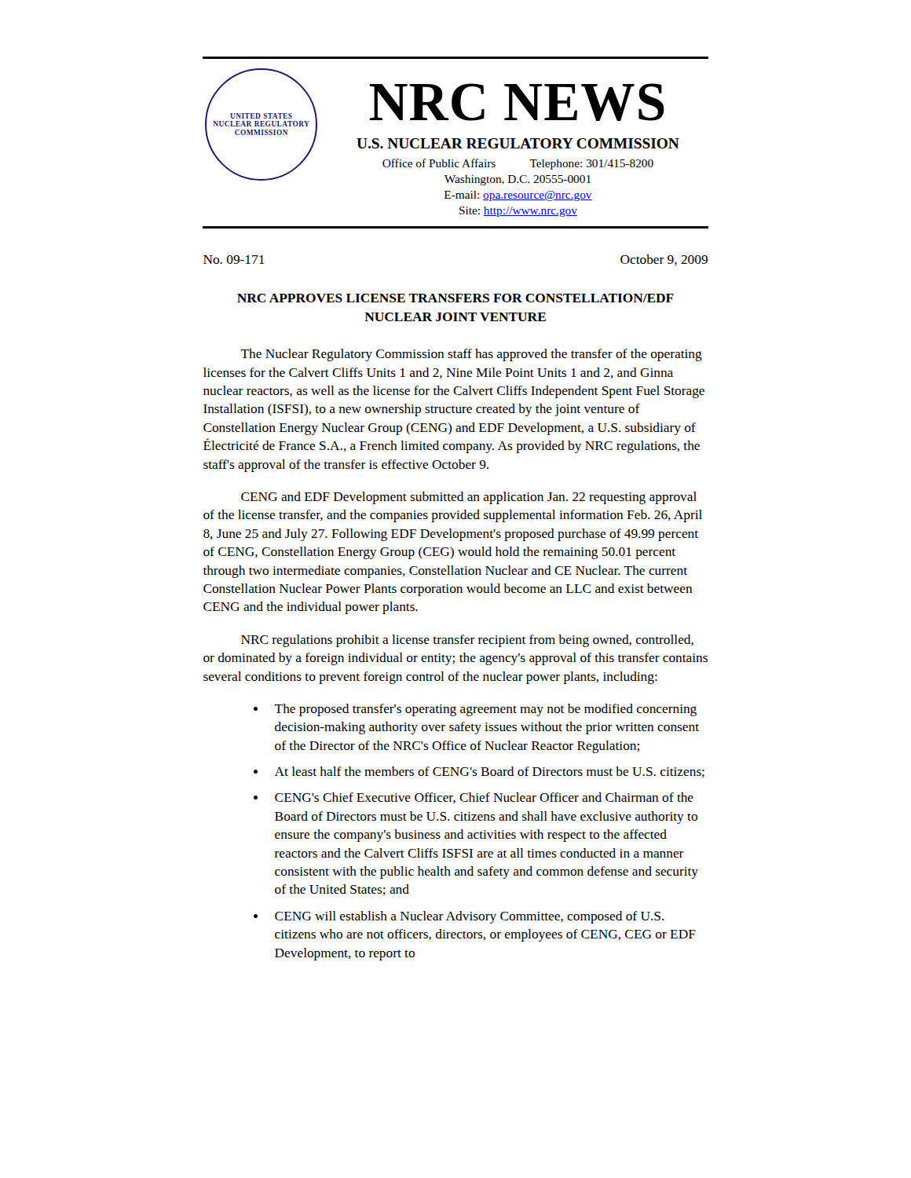UNITED STATES
NUCLEAR REGULATORY
COMMISSION
NRC NEWS
U.S. NUCLEAR REGULATORY COMMISSION
Office of Public Affairs Telephone: 301/415-8200
Washington, D.C. 20555-0001
E-mail: opa.resource@nrc.gov
Site: http://www.nrc.gov
No. 09-171 October 9, 2009
NRC Approves License Transfers for Constellation/EDF Nuclear Joint Venture
The Nuclear Regulatory Commission staff has approved the transfer of the operating licenses for the Calvert Cliffs Units 1 and 2, Nine Mile Point Units 1 and 2, and Ginna nuclear reactors, as well as the license for the Calvert Cliffs Independent Spent Fuel Storage Installation (ISFSI), to a new ownership structure created by the joint venture of Constellation Energy Nuclear Group (CENG) and EDF Development, a U.S. subsidiary of Électricité de France S.A., a French limited company. As provided by NRC regulations, the staff's approval of the transfer is effective October 9.
CENG and EDF Development submitted an application Jan. 22 requesting approval of the license transfer, and the companies provided supplemental information Feb. 26, April 8, June 25 and July 27. Following EDF Development's proposed purchase of 49.99 percent of CENG, Constellation Energy Group (CEG) would hold the remaining 50.01 percent through two intermediate companies, Constellation Nuclear and CE Nuclear. The current Constellation Nuclear Power Plants corporation would become an LLC and exist between CENG and the individual power plants.
NRC regulations prohibit a license transfer recipient from being owned, controlled, or dominated by a foreign individual or entity; the agency's approval of this transfer contains several conditions to prevent foreign control of the nuclear power plants, including:
The proposed transfer's operating agreement may not be modified concerning decision-making authority over safety issues without the prior written consent of the Director of the NRC's Office of Nuclear Reactor Regulation;
At least half the members of CENG's Board of Directors must be U.S. citizens;
CENG's Chief Executive Officer, Chief Nuclear Officer and Chairman of the Board of Directors must be U.S. citizens and shall have exclusive authority to ensure the company's business and activities with respect to the affected reactors and the Calvert Cliffs ISFSI are at all times conducted in a manner consistent with the public health and safety and common defense and security of the United States; and
CENG will establish a Nuclear Advisory Committee, composed of U.S. citizens who are not officers, directors, or employees of CENG, CEG or EDF Development, to report to